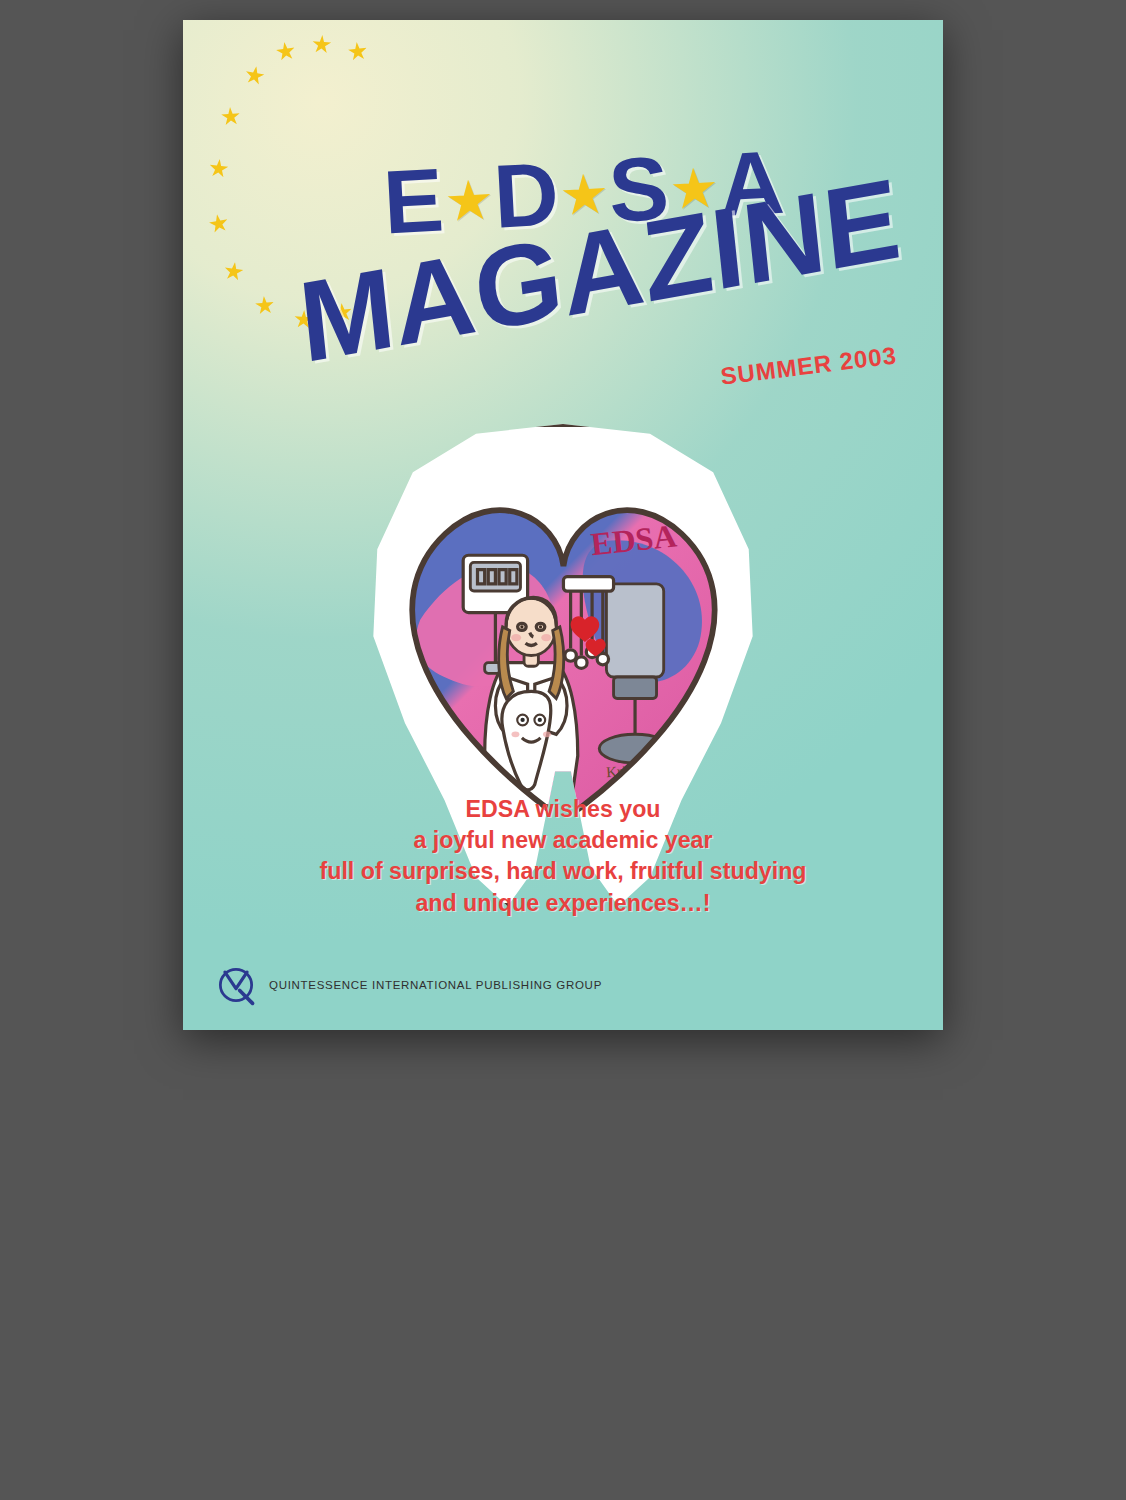E★D★S★A MAGAZINE
SUMMER 2003
EDSA Kristina Z.
Cover illustration by a student artist.
EDSA wishes you
a joyful new academic year
full of surprises, hard work, fruitful studying
and unique experiences…!
QUINTESSENCE INTERNATIONAL PUBLISHING GROUP